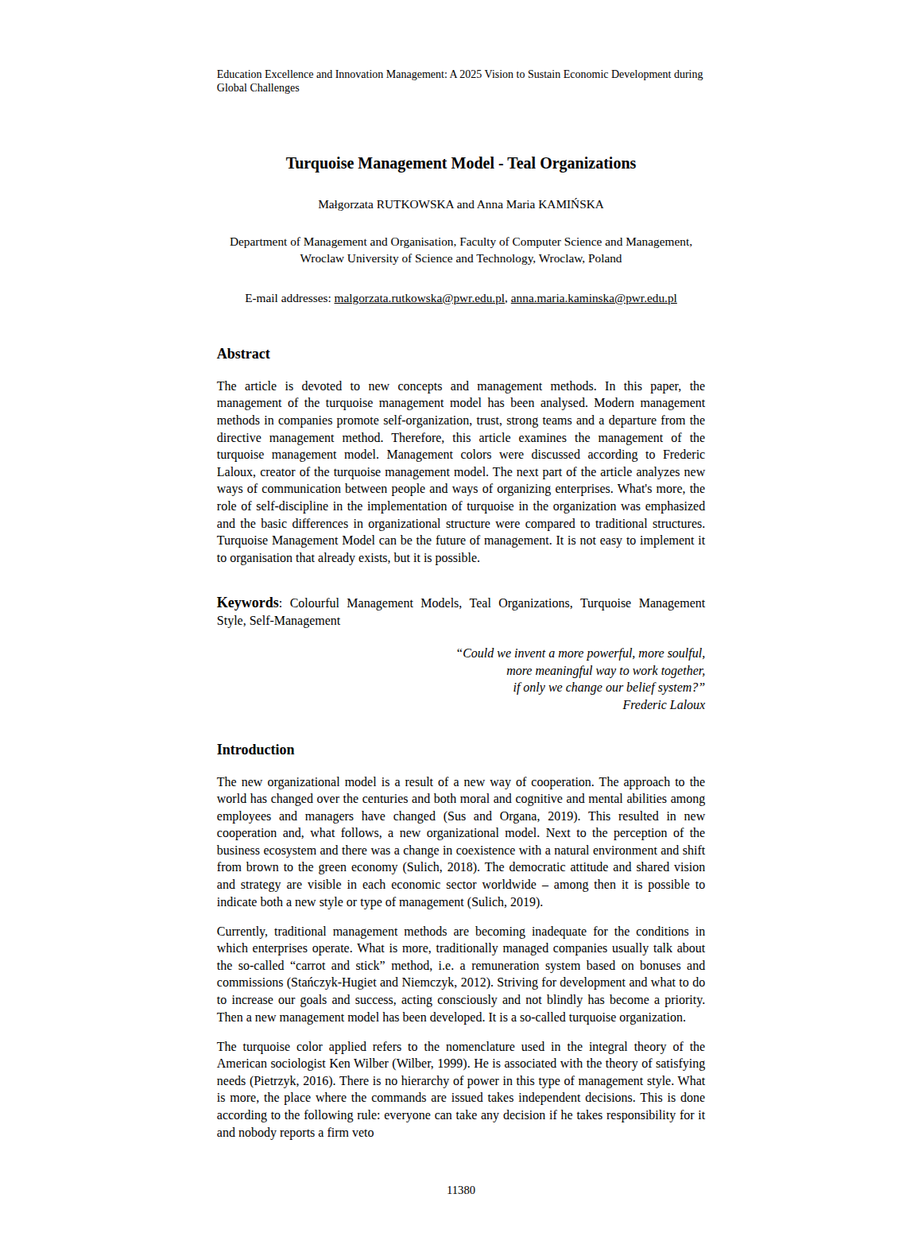Education Excellence and Innovation Management: A 2025 Vision to Sustain Economic Development during Global Challenges
Turquoise Management Model - Teal Organizations
Małgorzata RUTKOWSKA and Anna Maria KAMIŃSKA
Department of Management and Organisation, Faculty of Computer Science and Management,
Wroclaw University of Science and Technology, Wroclaw, Poland
E-mail addresses: malgorzata.rutkowska@pwr.edu.pl, anna.maria.kaminska@pwr.edu.pl
Abstract
The article is devoted to new concepts and management methods. In this paper, the management of the turquoise management model has been analysed. Modern management methods in companies promote self-organization, trust, strong teams and a departure from the directive management method. Therefore, this article examines the management of the turquoise management model. Management colors were discussed according to Frederic Laloux, creator of the turquoise management model. The next part of the article analyzes new ways of communication between people and ways of organizing enterprises. What's more, the role of self-discipline in the implementation of turquoise in the organization was emphasized and the basic differences in organizational structure were compared to traditional structures. Turquoise Management Model can be the future of management. It is not easy to implement it to organisation that already exists, but it is possible.
Keywords: Colourful Management Models, Teal Organizations, Turquoise Management Style, Self-Management
“Could we invent a more powerful, more soulful,
more meaningful way to work together,
if only we change our belief system?”
Frederic Laloux
Introduction
The new organizational model is a result of a new way of cooperation. The approach to the world has changed over the centuries and both moral and cognitive and mental abilities among employees and managers have changed (Sus and Organa, 2019). This resulted in new cooperation and, what follows, a new organizational model. Next to the perception of the business ecosystem and there was a change in coexistence with a natural environment and shift from brown to the green economy (Sulich, 2018). The democratic attitude and shared vision and strategy are visible in each economic sector worldwide – among then it is possible to indicate both a new style or type of management (Sulich, 2019).
Currently, traditional management methods are becoming inadequate for the conditions in which enterprises operate. What is more, traditionally managed companies usually talk about the so-called “carrot and stick” method, i.e. a remuneration system based on bonuses and commissions (Stańczyk-Hugiet and Niemczyk, 2012). Striving for development and what to do to increase our goals and success, acting consciously and not blindly has become a priority. Then a new management model has been developed. It is a so-called turquoise organization.
The turquoise color applied refers to the nomenclature used in the integral theory of the American sociologist Ken Wilber (Wilber, 1999). He is associated with the theory of satisfying needs (Pietrzyk, 2016). There is no hierarchy of power in this type of management style. What is more, the place where the commands are issued takes independent decisions. This is done according to the following rule: everyone can take any decision if he takes responsibility for it and nobody reports a firm veto
11380